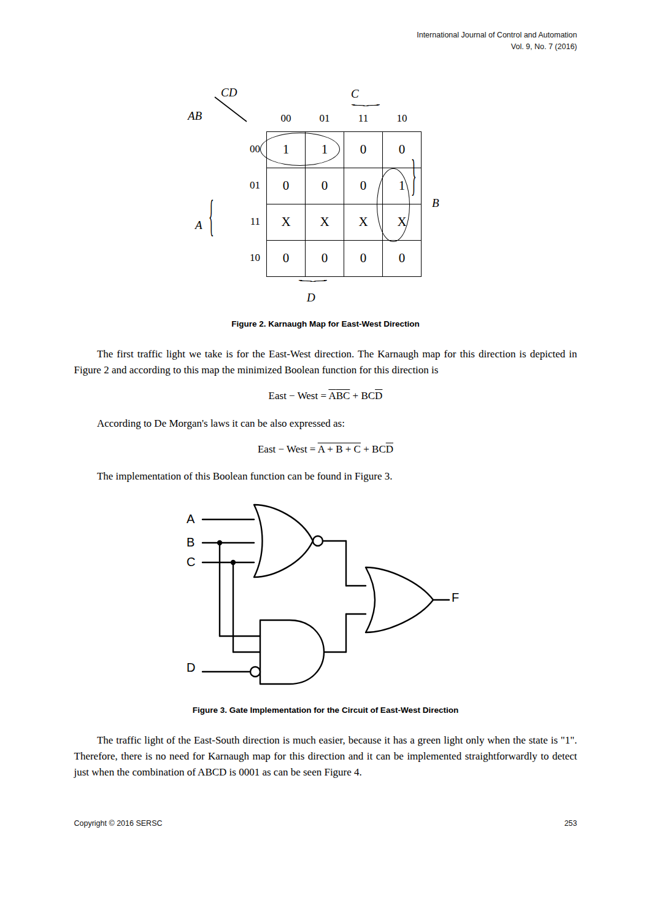International Journal of Control and Automation Vol. 9, No. 7 (2016)
CD AB
C ⏟ B } A { D ⏟
| | 00 | 01 | 11 | 10 |
| --- | --- | --- | --- | --- |
| 00 | 1 | 1 | 0 | 0 |
| 01 | 0 | 0 | 0 | 1 |
| 11 | X | X | X | X |
| 10 | 0 | 0 | 0 | 0 |
Figure 2. Karnaugh Map for East-West Direction
The first traffic light we take is for the East-West direction. The Karnaugh map for this direction is depicted in Figure 2 and according to this map the minimized Boolean function for this direction is
East − West = ABC + BCD
According to De Morgan's laws it can be also expressed as:
East − West = A + B + C + BCD
The implementation of this Boolean function can be found in Figure 3.
A B C D F
Figure 3. Gate Implementation for the Circuit of East-West Direction
The traffic light of the East-South direction is much easier, because it has a green light only when the state is "1". Therefore, there is no need for Karnaugh map for this direction and it can be implemented straightforwardly to detect just when the combination of ABCD is 0001 as can be seen Figure 4.
Copyright © 2016 SERSC 253